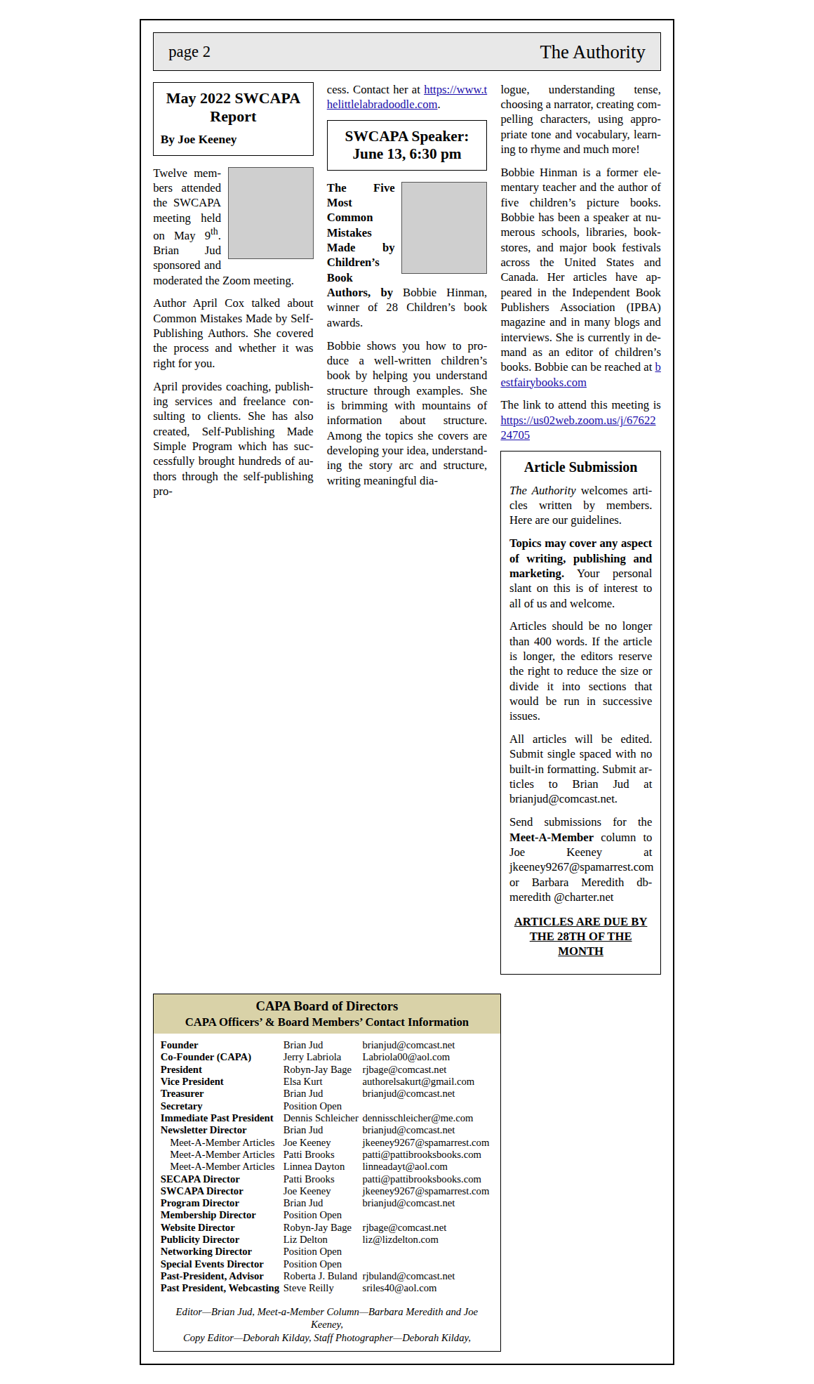page 2
The Authority
May 2022 SWCAPA
Report
By Joe Keeney
Twelve members attended the SWCAPA meeting held on May 9th. Brian Jud sponsored and moderated the Zoom meeting.
Author April Cox talked about Common Mistakes Made by Self-Publishing Authors. She covered the process and whether it was right for you.
April provides coaching, publishing services and freelance consulting to clients. She has also created, Self-Publishing Made Simple Program which has successfully brought hundreds of authors through the self-publishing pro-
cess. Contact her at https://www.thelittlelabradoodle.com.
SWCAPA Speaker:
June 13, 6:30 pm
The Five Most Common Mistakes Made by Children’s Book Authors, by Bobbie Hinman, winner of 28 Children’s book awards.
Bobbie shows you how to produce a well-written children’s book by helping you understand structure through examples. She is brimming with mountains of information about structure. Among the topics she covers are developing your idea, understanding the story arc and structure, writing meaningful dia-
logue, understanding tense, choosing a narrator, creating compelling characters, using appropriate tone and vocabulary, learning to rhyme and much more!
Bobbie Hinman is a former elementary teacher and the author of five children’s picture books. Bobbie has been a speaker at numerous schools, libraries, bookstores, and major book festivals across the United States and Canada. Her articles have appeared in the Independent Book Publishers Association (IPBA) magazine and in many blogs and interviews. She is currently in demand as an editor of children’s books. Bobbie can be reached at bestfairybooks.com
The link to attend this meeting is https://us02web.zoom.us/j/6762224705
Article Submission
The Authority welcomes articles written by members. Here are our guidelines.
Topics may cover any aspect of writing, publishing and marketing. Your personal slant on this is of interest to all of us and welcome.
Articles should be no longer than 400 words. If the article is longer, the editors reserve the right to reduce the size or divide it into sections that would be run in successive issues.
All articles will be edited. Submit single spaced with no built-in formatting. Submit articles to Brian Jud at brianjud@comcast.net.
Send submissions for the Meet-A-Member column to Joe Keeney at jkeeney9267@spamarrest.com or Barbara Meredith dbmeredith @charter.net
ARTICLES ARE DUE BY THE 28TH OF THE MONTH
CAPA Board of Directors
CAPA Officers’ & Board Members’ Contact Information
| Founder | Brian Jud | brianjud@comcast.net |
| Co-Founder (CAPA) | Jerry Labriola | Labriola00@aol.com |
| President | Robyn-Jay Bage | rjbage@comcast.net |
| Vice President | Elsa Kurt | authorelsakurt@gmail.com |
| Treasurer | Brian Jud | brianjud@comcast.net |
| Secretary | Position Open | |
| Immediate Past President | Dennis Schleicher | dennisschleicher@me.com |
| Newsletter Director | Brian Jud | brianjud@comcast.net |
| Meet-A-Member Articles | Joe Keeney | jkeeney9267@spamarrest.com |
| Meet-A-Member Articles | Patti Brooks | patti@pattibrooksbooks.com |
| Meet-A-Member Articles | Linnea Dayton | linneadayt@aol.com |
| SECAPA Director | Patti Brooks | patti@pattibrooksbooks.com |
| SWCAPA Director | Joe Keeney | jkeeney9267@spamarrest.com |
| Program Director | Brian Jud | brianjud@comcast.net |
| Membership Director | Position Open | |
| Website Director | Robyn-Jay Bage | rjbage@comcast.net |
| Publicity Director | Liz Delton | liz@lizdelton.com |
| Networking Director | Position Open | |
| Special Events Director | Position Open | |
| Past-President, Advisor | Roberta J. Buland | rjbuland@comcast.net |
| Past President, Webcasting | Steve Reilly | sriles40@aol.com |
Editor—Brian Jud, Meet-a-Member Column—Barbara Meredith and Joe Keeney,
Copy Editor—Deborah Kilday, Staff Photographer—Deborah Kilday,